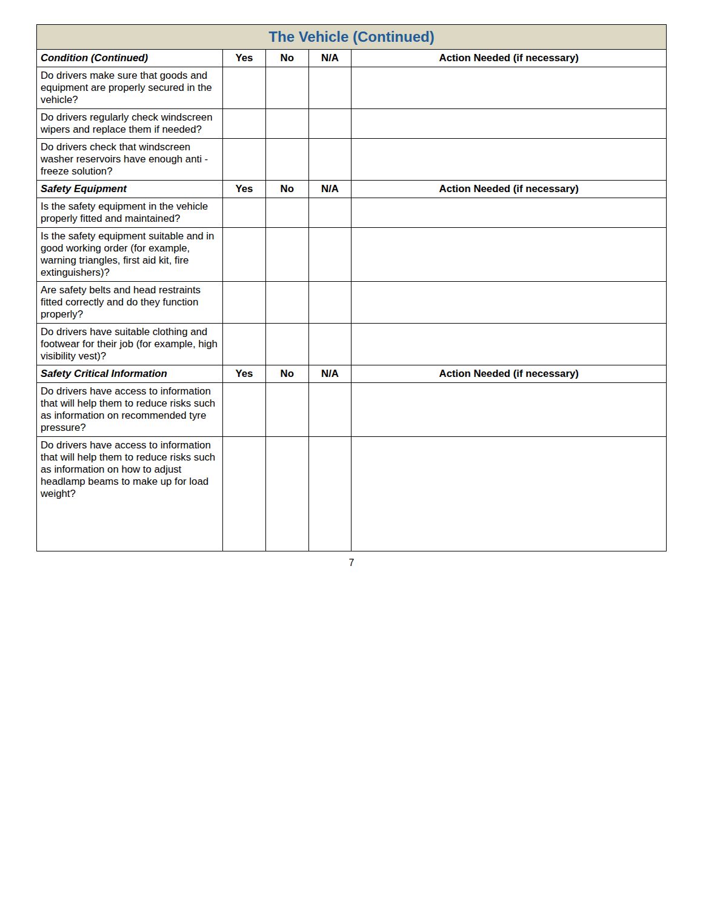The Vehicle (Continued)
| Condition (Continued) | Yes | No | N/A | Action Needed (if necessary) |
| --- | --- | --- | --- | --- |
| Do drivers make sure that goods and equipment are properly secured in the vehicle? | | | | |
| Do drivers regularly check windscreen wipers and replace them if needed? | | | | |
| Do drivers check that windscreen washer reservoirs have enough anti - freeze solution? | | | | |
| Safety Equipment | Yes | No | N/A | Action Needed (if necessary) |
| Is the safety equipment in the vehicle properly fitted and maintained? | | | | |
| Is the safety equipment suitable and in good working order (for example, warning triangles, first aid kit, fire extinguishers)? | | | | |
| Are safety belts and head restraints fitted correctly and do they function properly? | | | | |
| Do drivers have suitable clothing and footwear for their job (for example, high visibility vest)? | | | | |
| Safety Critical Information | Yes | No | N/A | Action Needed (if necessary) |
| Do drivers have access to information that will help them to reduce risks such as information on recommended tyre pressure? | | | | |
| Do drivers have access to information that will help them to reduce risks such as information on how to adjust headlamp beams to make up for load weight? | | | | |
7